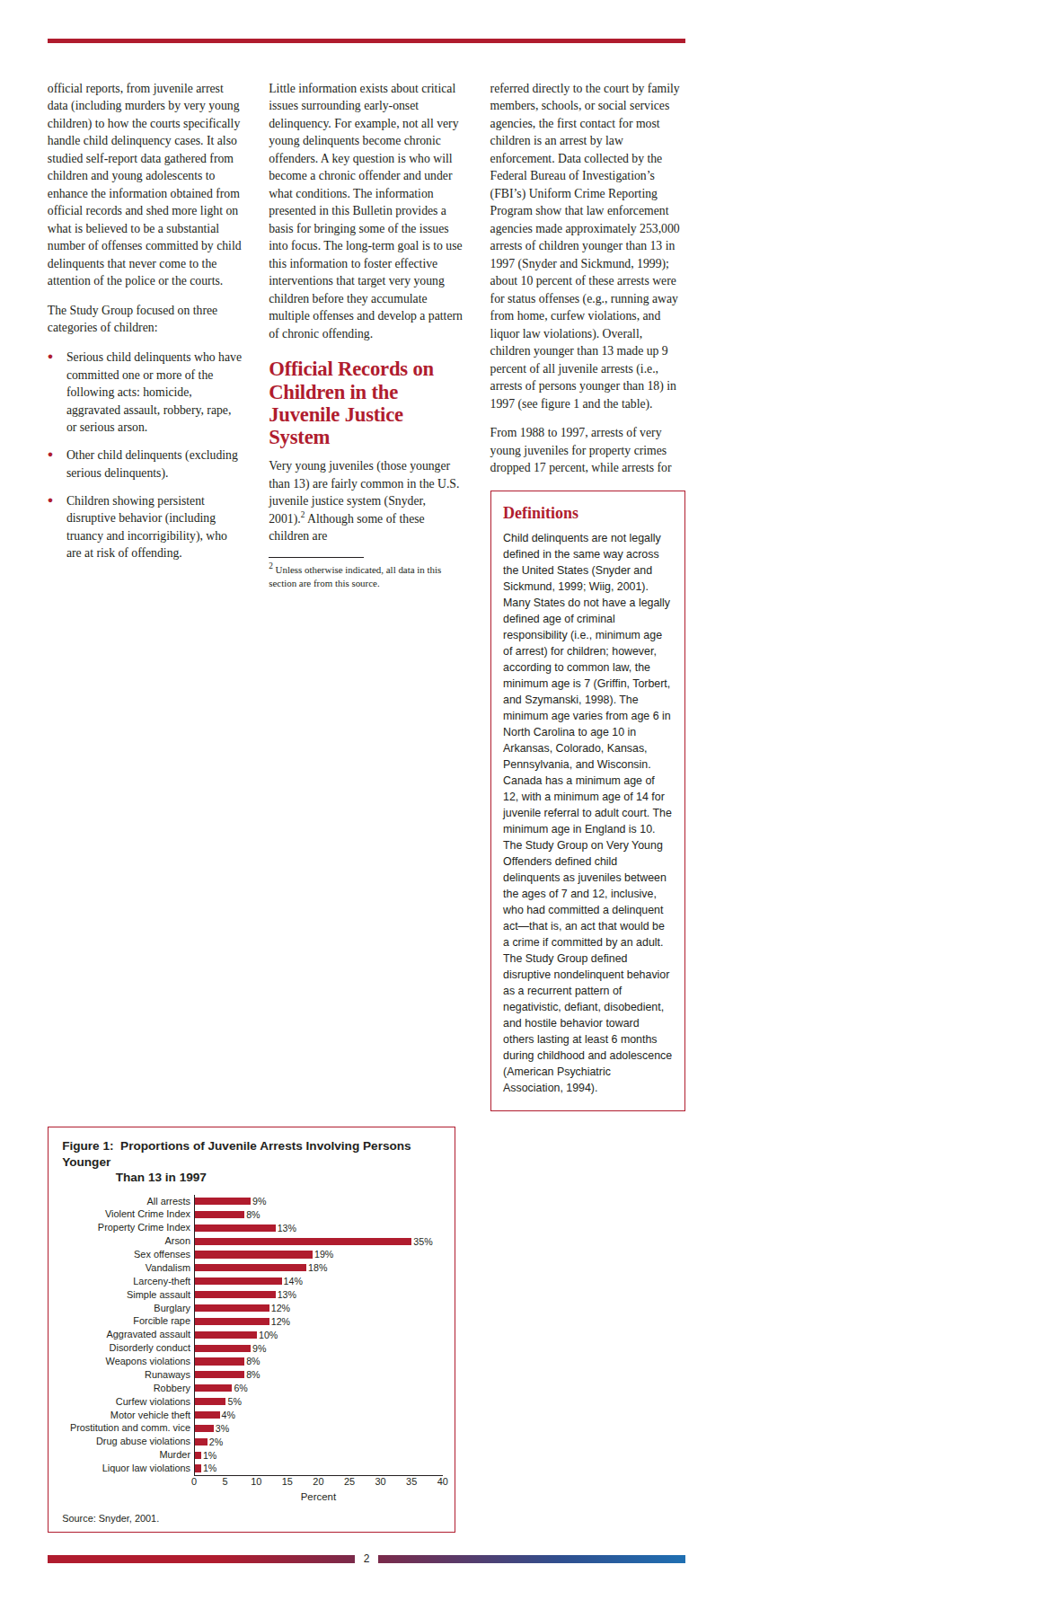official reports, from juvenile arrest data (including murders by very young children) to how the courts specifically handle child delinquency cases. It also studied self-report data gathered from children and young adolescents to enhance the information obtained from official records and shed more light on what is believed to be a substantial number of offenses committed by child delinquents that never come to the attention of the police or the courts.
The Study Group focused on three categories of children:
Serious child delinquents who have committed one or more of the following acts: homicide, aggravated assault, robbery, rape, or serious arson.
Other child delinquents (excluding serious delinquents).
Children showing persistent disruptive behavior (including truancy and incorrigibility), who are at risk of offending.
Little information exists about critical issues surrounding early-onset delinquency. For example, not all very young delinquents become chronic offenders. A key question is who will become a chronic offender and under what conditions. The information presented in this Bulletin provides a basis for bringing some of the issues into focus. The long-term goal is to use this information to foster effective interventions that target very young children before they accumulate multiple offenses and develop a pattern of chronic offending.
Official Records on Children in the Juvenile Justice System
Very young juveniles (those younger than 13) are fairly common in the U.S. juvenile justice system (Snyder, 2001).2 Although some of these children are
2 Unless otherwise indicated, all data in this section are from this source.
referred directly to the court by family members, schools, or social services agencies, the first contact for most children is an arrest by law enforcement. Data collected by the Federal Bureau of Investigation’s (FBI’s) Uniform Crime Reporting Program show that law enforcement agencies made approximately 253,000 arrests of children younger than 13 in 1997 (Snyder and Sickmund, 1999); about 10 percent of these arrests were for status offenses (e.g., running away from home, curfew violations, and liquor law violations). Overall, children younger than 13 made up 9 percent of all juvenile arrests (i.e., arrests of persons younger than 18) in 1997 (see figure 1 and the table).
From 1988 to 1997, arrests of very young juveniles for property crimes dropped 17 percent, while arrests for
Definitions
Child delinquents are not legally defined in the same way across the United States (Snyder and Sickmund, 1999; Wiig, 2001). Many States do not have a legally defined age of criminal responsibility (i.e., minimum age of arrest) for children; however, according to common law, the minimum age is 7 (Griffin, Torbert, and Szymanski, 1998). The minimum age varies from age 6 in North Carolina to age 10 in Arkansas, Colorado, Kansas, Pennsylvania, and Wisconsin. Canada has a minimum age of 12, with a minimum age of 14 for juvenile referral to adult court. The minimum age in England is 10. The Study Group on Very Young Offenders defined child delinquents as juveniles between the ages of 7 and 12, inclusive, who had committed a delinquent act—that is, an act that would be a crime if committed by an adult. The Study Group defined disruptive nondelinquent behavior as a recurrent pattern of negativistic, defiant, disobedient, and hostile behavior toward others lasting at least 6 months during childhood and adolescence (American Psychiatric Association, 1994).
Figure 1: Proportions of Juvenile Arrests Involving Persons Younger Than 13 in 1997
All arrests
Violent Crime Index
Property Crime Index
Arson
Sex offenses
Vandalism
Larceny-theft
Simple assault
Burglary
Forcible rape
Aggravated assault
Disorderly conduct
Weapons violations
Runaways
Robbery
Curfew violations
Motor vehicle theft
Prostitution and comm. vice
Drug abuse violations
Murder
Liquor law violations
9%
8%
13%
35%
19%
18%
14%
13%
12%
12%
10%
9%
8%
8%
6%
5%
4%
3%
2%
1%
1%
0 5 10 15 20 25 30 35 40
Percent
Source: Snyder, 2001.
2